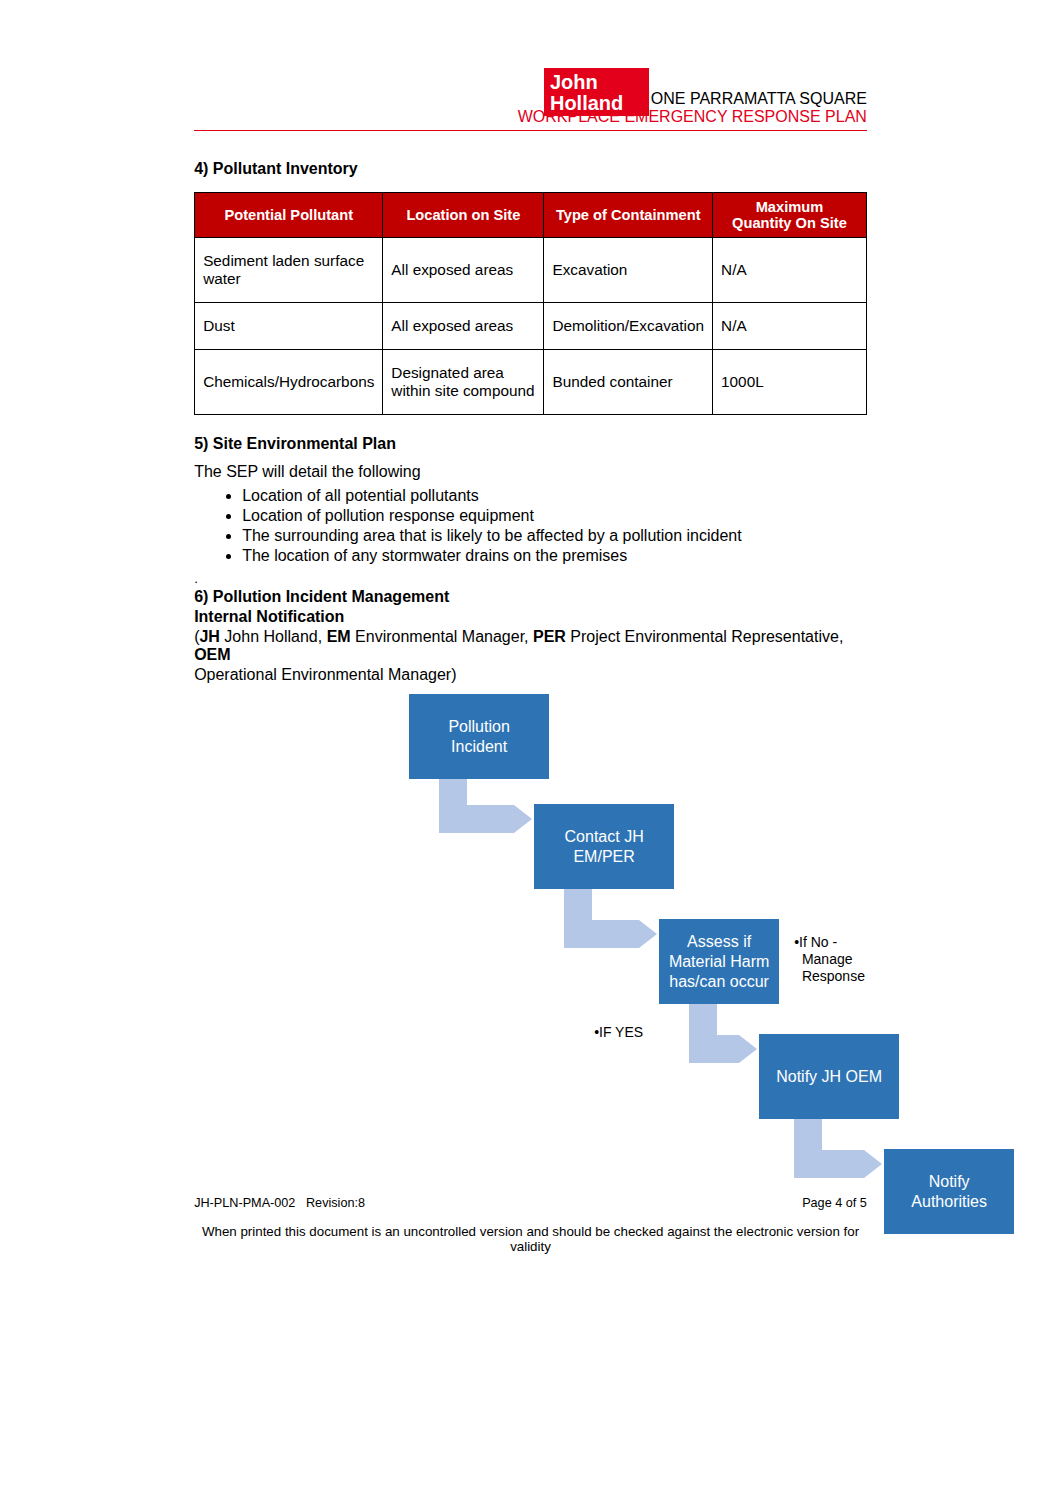John Holland
ONE PARRAMATTA SQUARE
WORKPLACE EMERGENCY RESPONSE PLAN
4) Pollutant Inventory
| Potential Pollutant | Location on Site | Type of Containment | Maximum Quantity On Site |
| --- | --- | --- | --- |
| Sediment laden surface water | All exposed areas | Excavation | N/A |
| Dust | All exposed areas | Demolition/Excavation | N/A |
| Chemicals/Hydrocarbons | Designated area within site compound | Bunded container | 1000L |
5) Site Environmental Plan
The SEP will detail the following
Location of all potential pollutants
Location of pollution response equipment
The surrounding area that is likely to be affected by a pollution incident
The location of any stormwater drains on the premises
.
6) Pollution Incident Management
Internal Notification
(JH John Holland, EM Environmental Manager, PER Project Environmental Representative, OEM
Operational Environmental Manager)
Pollution
Incident
Contact JH
EM/PER
Assess if
Material Harm
has/can occur
Notify JH OEM
Notify
Authorities
•If No -
Manage
Response
•IF YES
JH-PLN-PMA-002 Revision:8
Page 4 of 5
When printed this document is an uncontrolled version and should be checked against the electronic version for validity